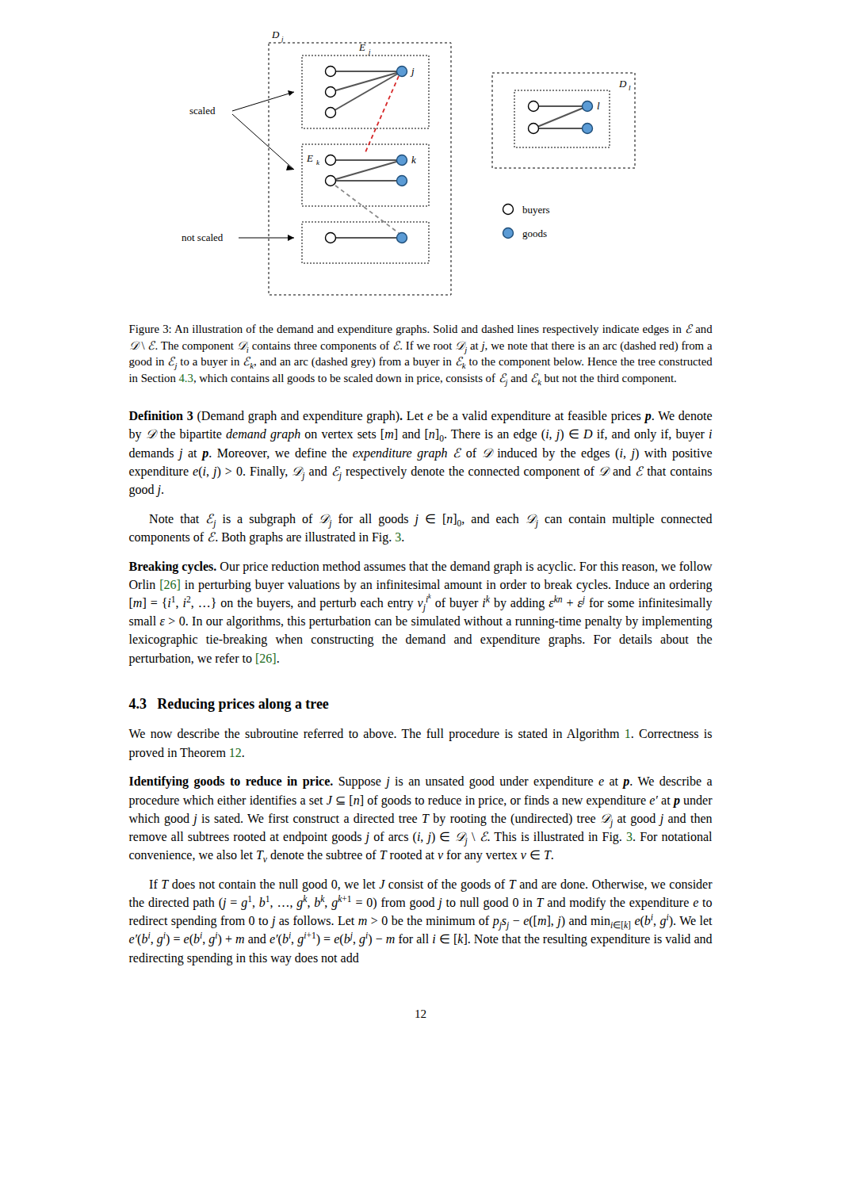D j E j E k j k scaled not scaled D l l buyers goods
Figure 3: An illustration of the demand and expenditure graphs. Solid and dashed lines respectively indicate edges in ℰ and 𝒟 \ ℰ. The component 𝒟i contains three components of ℰ. If we root 𝒟j at j, we note that there is an arc (dashed red) from a good in ℰj to a buyer in ℰk, and an arc (dashed grey) from a buyer in ℰk to the component below. Hence the tree constructed in Section 4.3, which contains all goods to be scaled down in price, consists of ℰj and ℰk but not the third component.
Definition 3 (Demand graph and expenditure graph). Let e be a valid expenditure at feasible prices p. We denote by 𝒟 the bipartite demand graph on vertex sets [m] and [n]0. There is an edge (i, j) ∈ D if, and only if, buyer i demands j at p. Moreover, we define the expenditure graph ℰ of 𝒟 induced by the edges (i, j) with positive expenditure e(i, j) > 0. Finally, 𝒟j and ℰj respectively denote the connected component of 𝒟 and ℰ that contains good j.
Note that ℰj is a subgraph of 𝒟j for all goods j ∈ [n]0, and each 𝒟j can contain multiple connected components of ℰ. Both graphs are illustrated in Fig. 3.
Breaking cycles. Our price reduction method assumes that the demand graph is acyclic. For this reason, we follow Orlin [26] in perturbing buyer valuations by an infinitesimal amount in order to break cycles. Induce an ordering [m] = {i1, i2, …} on the buyers, and perturb each entry vjik of buyer ik by adding εkn + εj for some infinitesimally small ε > 0. In our algorithms, this perturbation can be simulated without a running-time penalty by implementing lexicographic tie-breaking when constructing the demand and expenditure graphs. For details about the perturbation, we refer to [26].
4.3 Reducing prices along a tree
We now describe the subroutine referred to above. The full procedure is stated in Algorithm 1. Correctness is proved in Theorem 12.
Identifying goods to reduce in price. Suppose j is an unsated good under expenditure e at p. We describe a procedure which either identifies a set J ⊆ [n] of goods to reduce in price, or finds a new expenditure e′ at p under which good j is sated. We first construct a directed tree T by rooting the (undirected) tree 𝒟j at good j and then remove all subtrees rooted at endpoint goods j of arcs (i, j) ∈ 𝒟j \ ℰ. This is illustrated in Fig. 3. For notational convenience, we also let Tv denote the subtree of T rooted at v for any vertex v ∈ T.
If T does not contain the null good 0, we let J consist of the goods of T and are done. Otherwise, we consider the directed path (j = g1, b1, …, gk, bk, gk+1 = 0) from good j to null good 0 in T and modify the expenditure e to redirect spending from 0 to j as follows. Let m > 0 be the minimum of pjsj − e([m], j) and mini∈[k] e(bi, gi). We let e′(bi, gi) = e(bi, gi) + m and e′(bi, gi+1) = e(bj, gi) − m for all i ∈ [k]. Note that the resulting expenditure is valid and redirecting spending in this way does not add
12